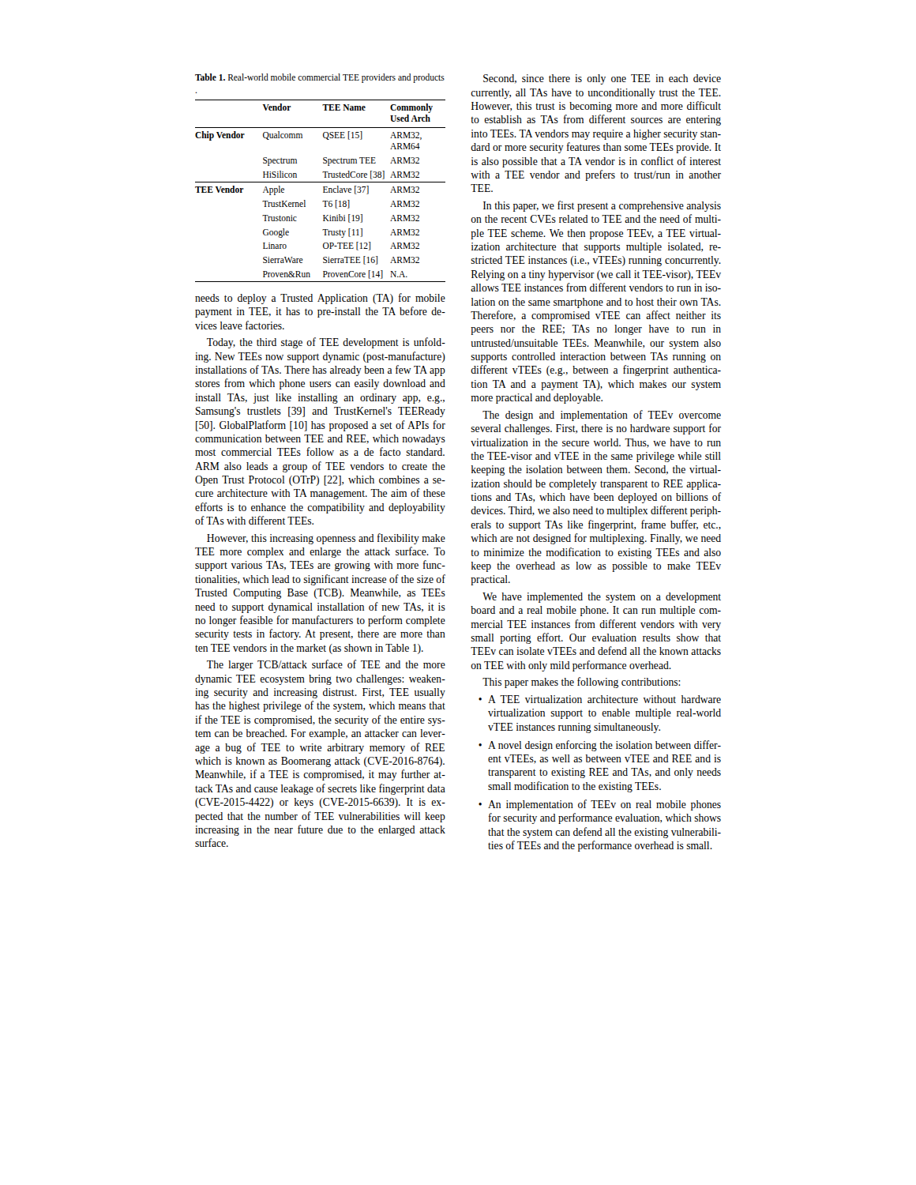Table 1. Real-world mobile commercial TEE providers and products
.
| | Vendor | TEE Name | Commonly Used Arch |
| --- | --- | --- | --- |
| Chip Vendor | Qualcomm | QSEE [15] | ARM32, ARM64 |
| | Spectrum | Spectrum TEE | ARM32 |
| | HiSilicon | TrustedCore [38] | ARM32 |
| TEE Vendor | Apple | Enclave [37] | ARM32 |
| | TrustKernel | T6 [18] | ARM32 |
| | Trustonic | Kinibi [19] | ARM32 |
| | Google | Trusty [11] | ARM32 |
| | Linaro | OP-TEE [12] | ARM32 |
| | SierraWare | SierraTEE [16] | ARM32 |
| | Proven&Run | ProvenCore [14] | N.A. |
needs to deploy a Trusted Application (TA) for mobile payment in TEE, it has to pre-install the TA before devices leave factories.
Today, the third stage of TEE development is unfolding. New TEEs now support dynamic (post-manufacture) installations of TAs. There has already been a few TA app stores from which phone users can easily download and install TAs, just like installing an ordinary app, e.g., Samsung's trustlets [39] and TrustKernel's TEEReady [50]. GlobalPlatform [10] has proposed a set of APIs for communication between TEE and REE, which nowadays most commercial TEEs follow as a de facto standard. ARM also leads a group of TEE vendors to create the Open Trust Protocol (OTrP) [22], which combines a secure architecture with TA management. The aim of these efforts is to enhance the compatibility and deployability of TAs with different TEEs.
However, this increasing openness and flexibility make TEE more complex and enlarge the attack surface. To support various TAs, TEEs are growing with more functionalities, which lead to significant increase of the size of Trusted Computing Base (TCB). Meanwhile, as TEEs need to support dynamical installation of new TAs, it is no longer feasible for manufacturers to perform complete security tests in factory. At present, there are more than ten TEE vendors in the market (as shown in Table 1).
The larger TCB/attack surface of TEE and the more dynamic TEE ecosystem bring two challenges: weakening security and increasing distrust. First, TEE usually has the highest privilege of the system, which means that if the TEE is compromised, the security of the entire system can be breached. For example, an attacker can leverage a bug of TEE to write arbitrary memory of REE which is known as Boomerang attack (CVE-2016-8764). Meanwhile, if a TEE is compromised, it may further attack TAs and cause leakage of secrets like fingerprint data (CVE-2015-4422) or keys (CVE-2015-6639). It is expected that the number of TEE vulnerabilities will keep increasing in the near future due to the enlarged attack surface.
Second, since there is only one TEE in each device currently, all TAs have to unconditionally trust the TEE. However, this trust is becoming more and more difficult to establish as TAs from different sources are entering into TEEs. TA vendors may require a higher security standard or more security features than some TEEs provide. It is also possible that a TA vendor is in conflict of interest with a TEE vendor and prefers to trust/run in another TEE.
In this paper, we first present a comprehensive analysis on the recent CVEs related to TEE and the need of multiple TEE scheme. We then propose TEEv, a TEE virtualization architecture that supports multiple isolated, restricted TEE instances (i.e., vTEEs) running concurrently. Relying on a tiny hypervisor (we call it TEE-visor), TEEv allows TEE instances from different vendors to run in isolation on the same smartphone and to host their own TAs. Therefore, a compromised vTEE can affect neither its peers nor the REE; TAs no longer have to run in untrusted/unsuitable TEEs. Meanwhile, our system also supports controlled interaction between TAs running on different vTEEs (e.g., between a fingerprint authentication TA and a payment TA), which makes our system more practical and deployable.
The design and implementation of TEEv overcome several challenges. First, there is no hardware support for virtualization in the secure world. Thus, we have to run the TEE-visor and vTEE in the same privilege while still keeping the isolation between them. Second, the virtualization should be completely transparent to REE applications and TAs, which have been deployed on billions of devices. Third, we also need to multiplex different peripherals to support TAs like fingerprint, frame buffer, etc., which are not designed for multiplexing. Finally, we need to minimize the modification to existing TEEs and also keep the overhead as low as possible to make TEEv practical.
We have implemented the system on a development board and a real mobile phone. It can run multiple commercial TEE instances from different vendors with very small porting effort. Our evaluation results show that TEEv can isolate vTEEs and defend all the known attacks on TEE with only mild performance overhead.
This paper makes the following contributions:
A TEE virtualization architecture without hardware virtualization support to enable multiple real-world vTEE instances running simultaneously.
A novel design enforcing the isolation between different vTEEs, as well as between vTEE and REE and is transparent to existing REE and TAs, and only needs small modification to the existing TEEs.
An implementation of TEEv on real mobile phones for security and performance evaluation, which shows that the system can defend all the existing vulnerabilities of TEEs and the performance overhead is small.